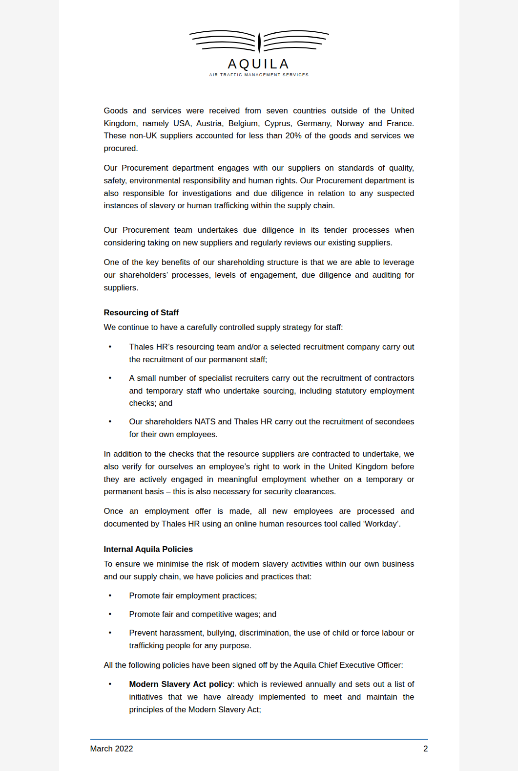AQUILA AIR TRAFFIC MANAGEMENT SERVICES
Goods and services were received from seven countries outside of the United Kingdom, namely USA, Austria, Belgium, Cyprus, Germany, Norway and France. These non-UK suppliers accounted for less than 20% of the goods and services we procured.
Our Procurement department engages with our suppliers on standards of quality, safety, environmental responsibility and human rights. Our Procurement department is also responsible for investigations and due diligence in relation to any suspected instances of slavery or human trafficking within the supply chain.
Our Procurement team undertakes due diligence in its tender processes when considering taking on new suppliers and regularly reviews our existing suppliers.
One of the key benefits of our shareholding structure is that we are able to leverage our shareholders’ processes, levels of engagement, due diligence and auditing for suppliers.
Resourcing of Staff
We continue to have a carefully controlled supply strategy for staff:
Thales HR’s resourcing team and/or a selected recruitment company carry out the recruitment of our permanent staff;
A small number of specialist recruiters carry out the recruitment of contractors and temporary staff who undertake sourcing, including statutory employment checks; and
Our shareholders NATS and Thales HR carry out the recruitment of secondees for their own employees.
In addition to the checks that the resource suppliers are contracted to undertake, we also verify for ourselves an employee’s right to work in the United Kingdom before they are actively engaged in meaningful employment whether on a temporary or permanent basis – this is also necessary for security clearances.
Once an employment offer is made, all new employees are processed and documented by Thales HR using an online human resources tool called ‘Workday’.
Internal Aquila Policies
To ensure we minimise the risk of modern slavery activities within our own business and our supply chain, we have policies and practices that:
Promote fair employment practices;
Promote fair and competitive wages; and
Prevent harassment, bullying, discrimination, the use of child or force labour or trafficking people for any purpose.
All the following policies have been signed off by the Aquila Chief Executive Officer:
Modern Slavery Act policy: which is reviewed annually and sets out a list of initiatives that we have already implemented to meet and maintain the principles of the Modern Slavery Act;
March 2022 2